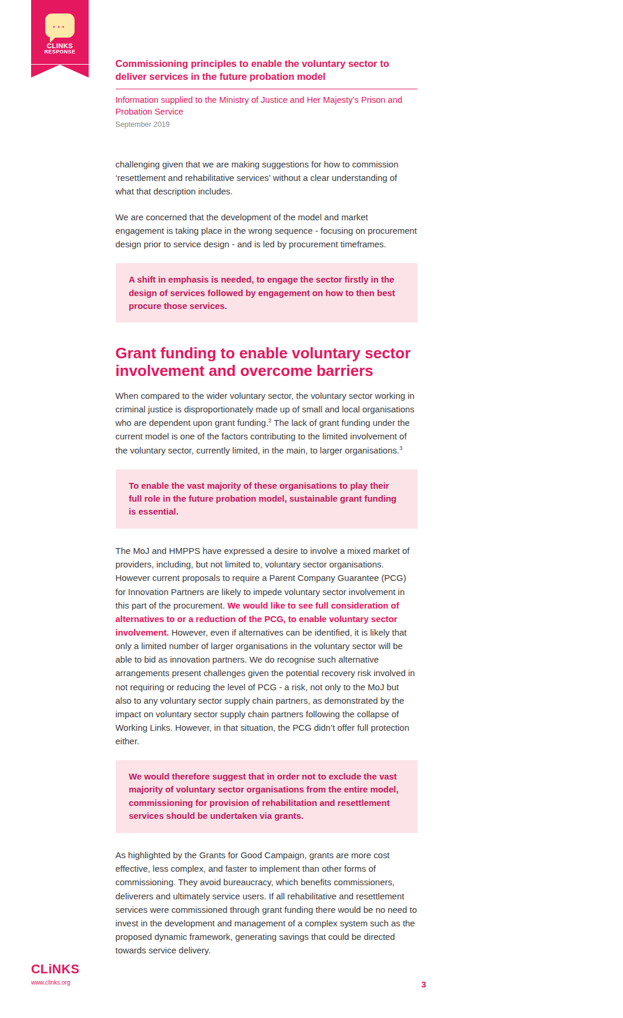•••
CLINKSRESPONSE
Commissioning principles to enable the voluntary sector to
deliver services in the future probation model
Information supplied to the Ministry of Justice and Her Majesty’s Prison and Probation Service
September 2019
challenging given that we are making suggestions for how to commission ‘resettlement and rehabilitative services’ without a clear understanding of what that description includes.
We are concerned that the development of the model and market engagement is taking place in the wrong sequence - focusing on procurement design prior to service design - and is led by procurement timeframes.
A shift in emphasis is needed, to engage the sector firstly in the design of services followed by engagement on how to then best procure those services.
Grant funding to enable voluntary sector
involvement and overcome barriers
When compared to the wider voluntary sector, the voluntary sector working in criminal justice is disproportionately made up of small and local organisations who are dependent upon grant funding.2 The lack of grant funding under the current model is one of the factors contributing to the limited involvement of the voluntary sector, currently limited, in the main, to larger organisations.3
To enable the vast majority of these organisations to play their full role in the future probation model, sustainable grant funding is essential.
The MoJ and HMPPS have expressed a desire to involve a mixed market of providers, including, but not limited to, voluntary sector organisations. However current proposals to require a Parent Company Guarantee (PCG) for Innovation Partners are likely to impede voluntary sector involvement in this part of the procurement. We would like to see full consideration of alternatives to or a reduction of the PCG, to enable voluntary sector involvement. However, even if alternatives can be identified, it is likely that only a limited number of larger organisations in the voluntary sector will be able to bid as innovation partners. We do recognise such alternative arrangements present challenges given the potential recovery risk involved in not requiring or reducing the level of PCG - a risk, not only to the MoJ but also to any voluntary sector supply chain partners, as demonstrated by the impact on voluntary sector supply chain partners following the collapse of Working Links. However, in that situation, the PCG didn’t offer full protection either.
We would therefore suggest that in order not to exclude the vast majority of voluntary sector organisations from the entire model, commissioning for provision of rehabilitation and resettlement services should be undertaken via grants.
As highlighted by the Grants for Good Campaign, grants are more cost effective, less complex, and faster to implement than other forms of commissioning. They avoid bureaucracy, which benefits commissioners, deliverers and ultimately service users. If all rehabilitative and resettlement services were commissioned through grant funding there would be no need to invest in the development and management of a complex system such as the proposed dynamic framework, generating savings that could be directed towards service delivery.
CLiNKS
www.clinks.org
3